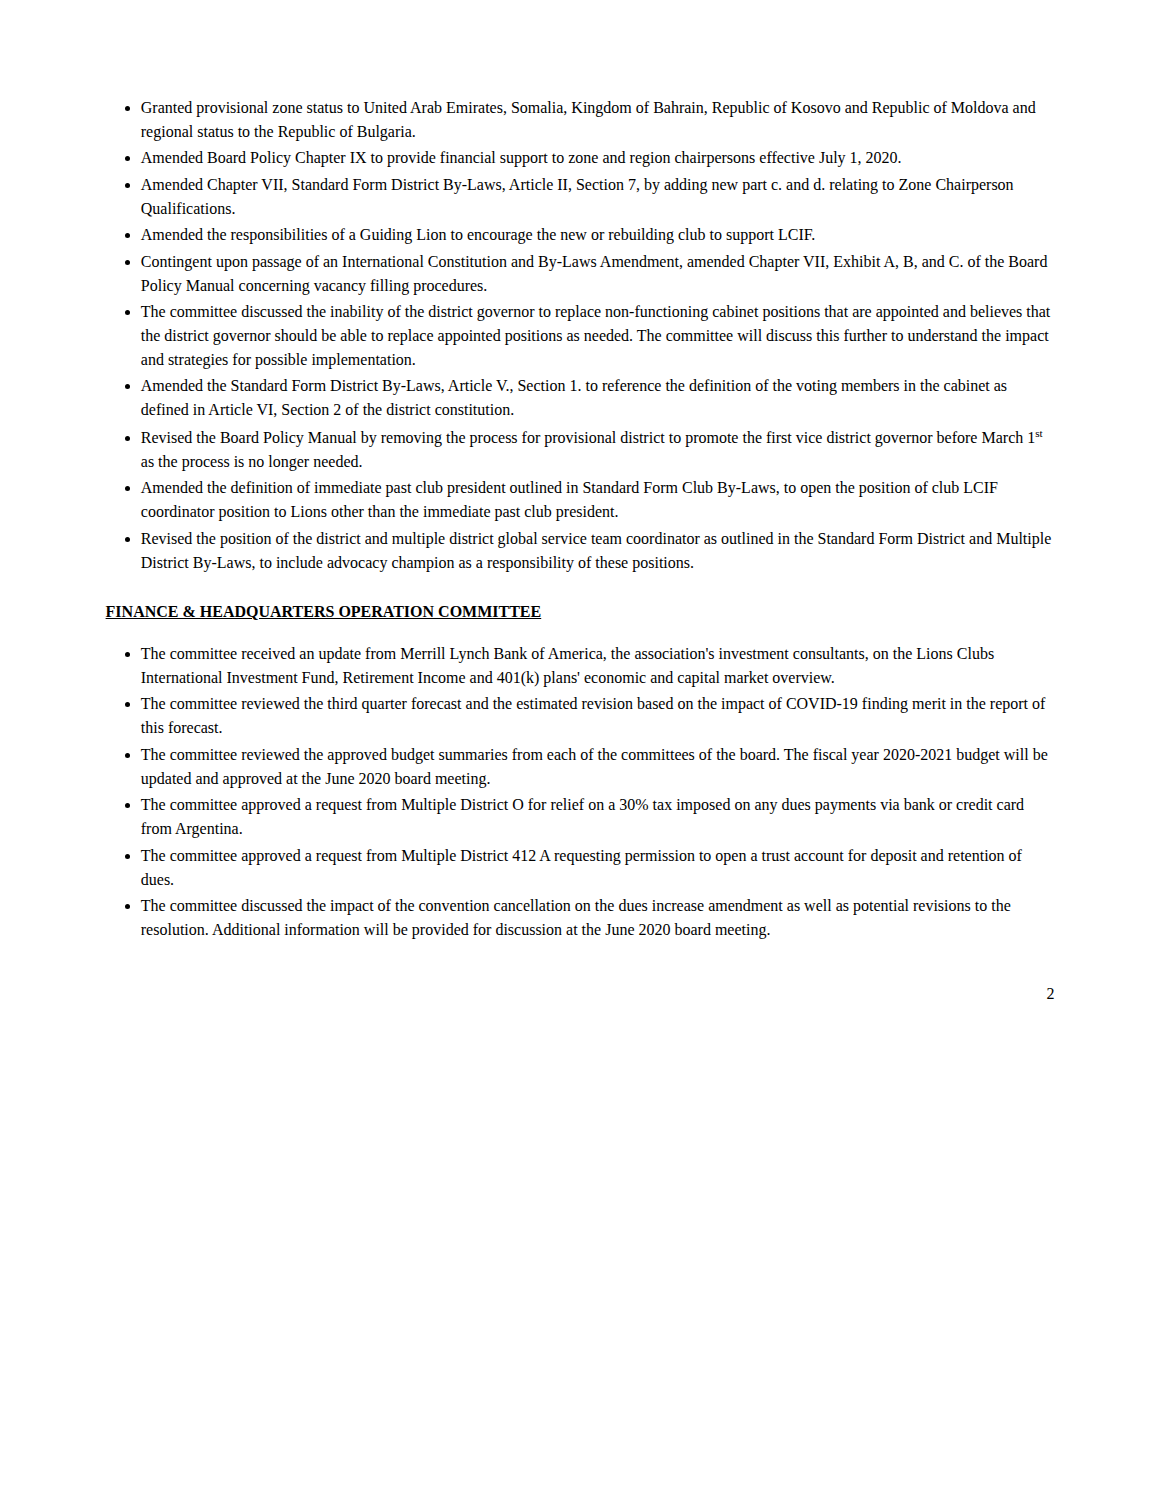Granted provisional zone status to United Arab Emirates, Somalia, Kingdom of Bahrain, Republic of Kosovo and Republic of Moldova and regional status to the Republic of Bulgaria.
Amended Board Policy Chapter IX to provide financial support to zone and region chairpersons effective July 1, 2020.
Amended Chapter VII, Standard Form District By-Laws, Article II, Section 7, by adding new part c. and d. relating to Zone Chairperson Qualifications.
Amended the responsibilities of a Guiding Lion to encourage the new or rebuilding club to support LCIF.
Contingent upon passage of an International Constitution and By-Laws Amendment, amended Chapter VII, Exhibit A, B, and C. of the Board Policy Manual concerning vacancy filling procedures.
The committee discussed the inability of the district governor to replace non-functioning cabinet positions that are appointed and believes that the district governor should be able to replace appointed positions as needed. The committee will discuss this further to understand the impact and strategies for possible implementation.
Amended the Standard Form District By-Laws, Article V., Section 1. to reference the definition of the voting members in the cabinet as defined in Article VI, Section 2 of the district constitution.
Revised the Board Policy Manual by removing the process for provisional district to promote the first vice district governor before March 1st as the process is no longer needed.
Amended the definition of immediate past club president outlined in Standard Form Club By-Laws, to open the position of club LCIF coordinator position to Lions other than the immediate past club president.
Revised the position of the district and multiple district global service team coordinator as outlined in the Standard Form District and Multiple District By-Laws, to include advocacy champion as a responsibility of these positions.
FINANCE & HEADQUARTERS OPERATION COMMITTEE
The committee received an update from Merrill Lynch Bank of America, the association's investment consultants, on the Lions Clubs International Investment Fund, Retirement Income and 401(k) plans' economic and capital market overview.
The committee reviewed the third quarter forecast and the estimated revision based on the impact of COVID-19 finding merit in the report of this forecast.
The committee reviewed the approved budget summaries from each of the committees of the board. The fiscal year 2020-2021 budget will be updated and approved at the June 2020 board meeting.
The committee approved a request from Multiple District O for relief on a 30% tax imposed on any dues payments via bank or credit card from Argentina.
The committee approved a request from Multiple District 412 A requesting permission to open a trust account for deposit and retention of dues.
The committee discussed the impact of the convention cancellation on the dues increase amendment as well as potential revisions to the resolution. Additional information will be provided for discussion at the June 2020 board meeting.
2